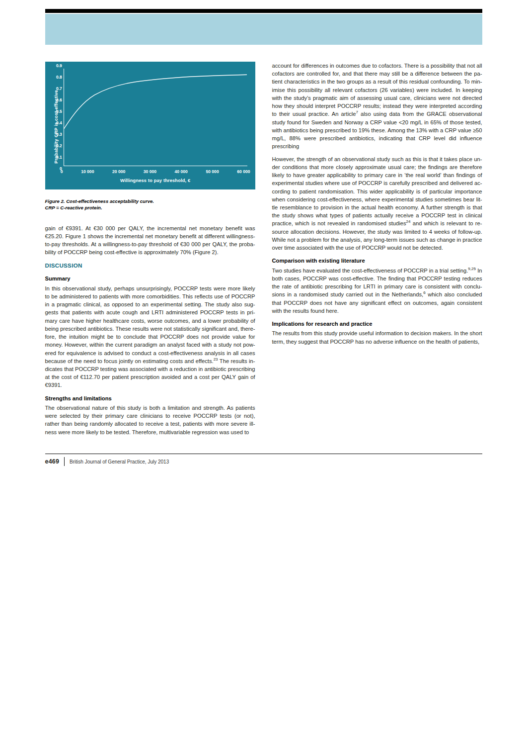Probability CRP is cost-effective
0.9 0.8 0.7 0.6 0.5 0.4 0.3 0.2 0.1 0
010 00020 00030 00040 00050 00060 000
Willingness to pay threshold, €
Figure 2. Cost-effectiveness acceptability curve.
CRP = C-reactive protein.
gain of €9391. At €30 000 per QALY, the incremental net monetary benefit was €25.20. Figure 1 shows the incremental net monetary benefit at different willingness-to-pay thresholds. At a willingness-to-pay threshold of €30 000 per QALY, the probability of POCCRP being cost-effective is approximately 70% (Figure 2).
Discussion
Summary
In this observational study, perhaps unsurprisingly, POCCRP tests were more likely to be administered to patients with more comorbidities. This reflects use of POCCRP in a pragmatic clinical, as opposed to an experimental setting. The study also suggests that patients with acute cough and LRTI administered POCCRP tests in primary care have higher healthcare costs, worse outcomes, and a lower probability of being prescribed antibiotics. These results were not statistically significant and, therefore, the intuition might be to conclude that POCCRP does not provide value for money. However, within the current paradigm an analyst faced with a study not powered for equivalence is advised to conduct a cost-effectiveness analysis in all cases because of the need to focus jointly on estimating costs and effects.23 The results indicates that POCCRP testing was associated with a reduction in antibiotic prescribing at the cost of €112.70 per patient prescription avoided and a cost per QALY gain of €9391.
Strengths and limitations
The observational nature of this study is both a limitation and strength. As patients were selected by their primary care clinicians to receive POCCRP tests (or not), rather than being randomly allocated to receive a test, patients with more severe illness were more likely to be tested. Therefore, multivariable regression was used to
account for differences in outcomes due to cofactors. There is a possibility that not all cofactors are controlled for, and that there may still be a difference between the patient characteristics in the two groups as a result of this residual confounding. To minimise this possibility all relevant cofactors (26 variables) were included. In keeping with the study’s pragmatic aim of assessing usual care, clinicians were not directed how they should interpret POCCRP results; instead they were interpreted according to their usual practice. An article7 also using data from the GRACE observational study found for Sweden and Norway a CRP value <20 mg/L in 65% of those tested, with antibiotics being prescribed to 19% these. Among the 13% with a CRP value ≥50 mg/L, 88% were prescribed antibiotics, indicating that CRP level did influence prescribing
However, the strength of an observational study such as this is that it takes place under conditions that more closely approximate usual care; the findings are therefore likely to have greater applicability to primary care in ‘the real world’ than findings of experimental studies where use of POCCRP is carefully prescribed and delivered according to patient randomisation. This wider applicability is of particular importance when considering cost-effectiveness, where experimental studies sometimes bear little resemblance to provision in the actual health economy. A further strength is that the study shows what types of patients actually receive a POCCRP test in clinical practice, which is not revealed in randomised studies24 and which is relevant to resource allocation decisions. However, the study was limited to 4 weeks of follow-up. While not a problem for the analysis, any long-term issues such as change in practice over time associated with the use of POCCRP would not be detected.
Comparison with existing literature
Two studies have evaluated the cost-effectiveness of POCCRP in a trial setting.9,25 In both cases, POCCRP was cost-effective. The finding that POCCRP testing reduces the rate of antibiotic prescribing for LRTI in primary care is consistent with conclusions in a randomised study carried out in the Netherlands,6 which also concluded that POCCRP does not have any significant effect on outcomes, again consistent with the results found here.
Implications for research and practice
The results from this study provide useful information to decision makers. In the short term, they suggest that POCCRP has no adverse influence on the health of patients,
e469 British Journal of General Practice, July 2013